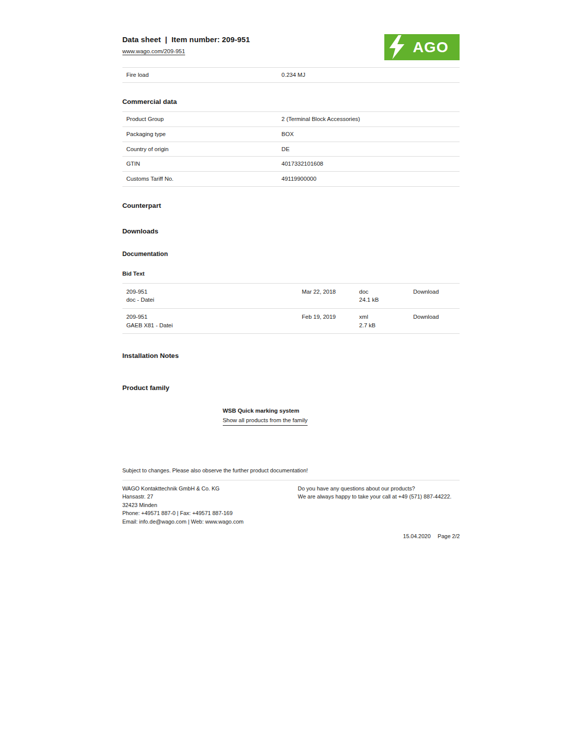Data sheet | Item number: 209-951
www.wago.com/209-951
AGO
| Fire load | 0.234 MJ |
Commercial data
| Product Group | 2 (Terminal Block Accessories) |
| Packaging type | BOX |
| Country of origin | DE |
| GTIN | 4017332101608 |
| Customs Tariff No. | 49119900000 |
Counterpart
Downloads
Documentation
Bid Text
| 209-951 doc - Datei | Mar 22, 2018 | doc 24.1 kB | Download |
| 209-951 GAEB X81 - Datei | Feb 19, 2019 | xml 2.7 kB | Download |
Installation Notes
Product family
WSB Quick marking system
Show all products from the family
Subject to changes. Please also observe the further product documentation!
WAGO Kontakttechnik GmbH & Co. KG
Hansastr. 27
32423 Minden
Phone: +49571 887-0 | Fax: +49571 887-169
Email: info.de@wago.com | Web: www.wago.com
Do you have any questions about our products?
We are always happy to take your call at +49 (571) 887-44222.
15.04.2020 Page 2/2